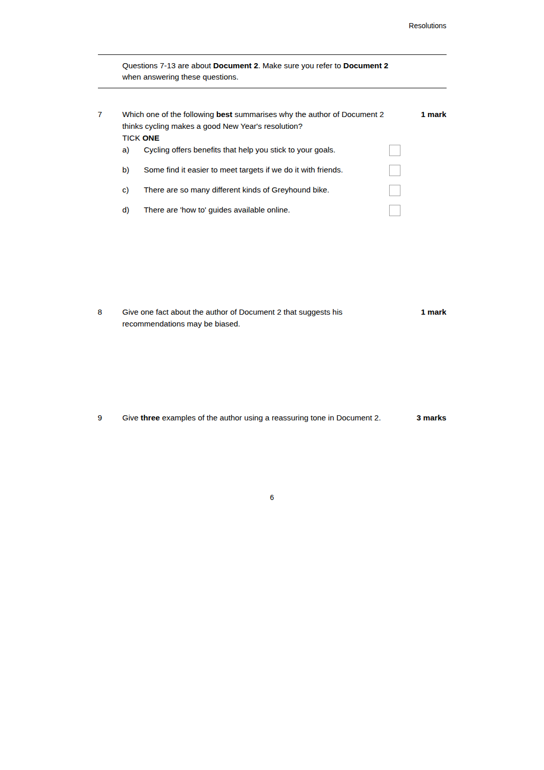Resolutions
Questions 7-13 are about Document 2. Make sure you refer to Document 2
when answering these questions.
7
Which one of the following best summarises why the author of Document 2 thinks cycling makes a good New Year's resolution?
TICK ONE
a) Cycling offers benefits that help you stick to your goals.
b) Some find it easier to meet targets if we do it with friends.
c) There are so many different kinds of Greyhound bike.
d) There are 'how to' guides available online.
1 mark
8
Give one fact about the author of Document 2 that suggests his recommendations may be biased.
1 mark
9
Give three examples of the author using a reassuring tone in Document 2.
3 marks
6